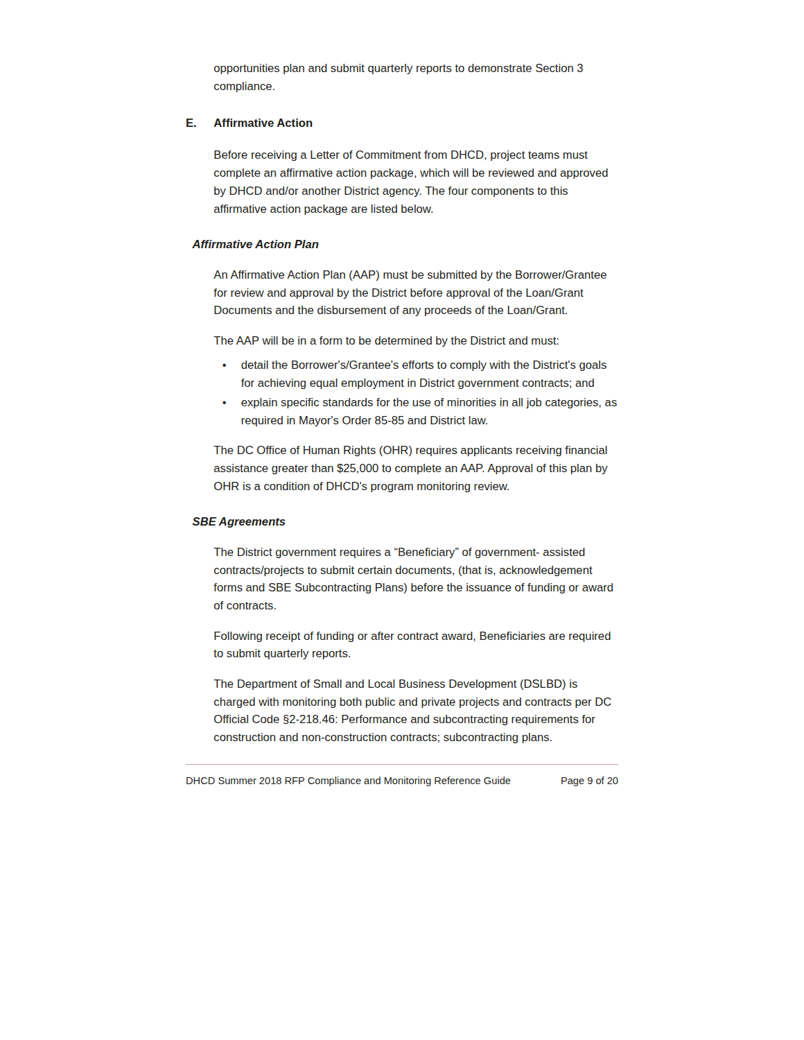opportunities plan and submit quarterly reports to demonstrate Section 3 compliance.
E. Affirmative Action
Before receiving a Letter of Commitment from DHCD, project teams must complete an affirmative action package, which will be reviewed and approved by DHCD and/or another District agency. The four components to this affirmative action package are listed below.
Affirmative Action Plan
An Affirmative Action Plan (AAP) must be submitted by the Borrower/Grantee for review and approval by the District before approval of the Loan/Grant Documents and the disbursement of any proceeds of the Loan/Grant.
The AAP will be in a form to be determined by the District and must:
detail the Borrower's/Grantee's efforts to comply with the District's goals for achieving equal employment in District government contracts; and
explain specific standards for the use of minorities in all job categories, as required in Mayor's Order 85-85 and District law.
The DC Office of Human Rights (OHR) requires applicants receiving financial assistance greater than $25,000 to complete an AAP. Approval of this plan by OHR is a condition of DHCD's program monitoring review.
SBE Agreements
The District government requires a “Beneficiary” of government- assisted contracts/projects to submit certain documents, (that is, acknowledgement forms and SBE Subcontracting Plans) before the issuance of funding or award of contracts.
Following receipt of funding or after contract award, Beneficiaries are required to submit quarterly reports.
The Department of Small and Local Business Development (DSLBD) is charged with monitoring both public and private projects and contracts per DC Official Code §2-218.46: Performance and subcontracting requirements for construction and non-construction contracts; subcontracting plans.
DHCD Summer 2018 RFP Compliance and Monitoring Reference Guide Page 9 of 20